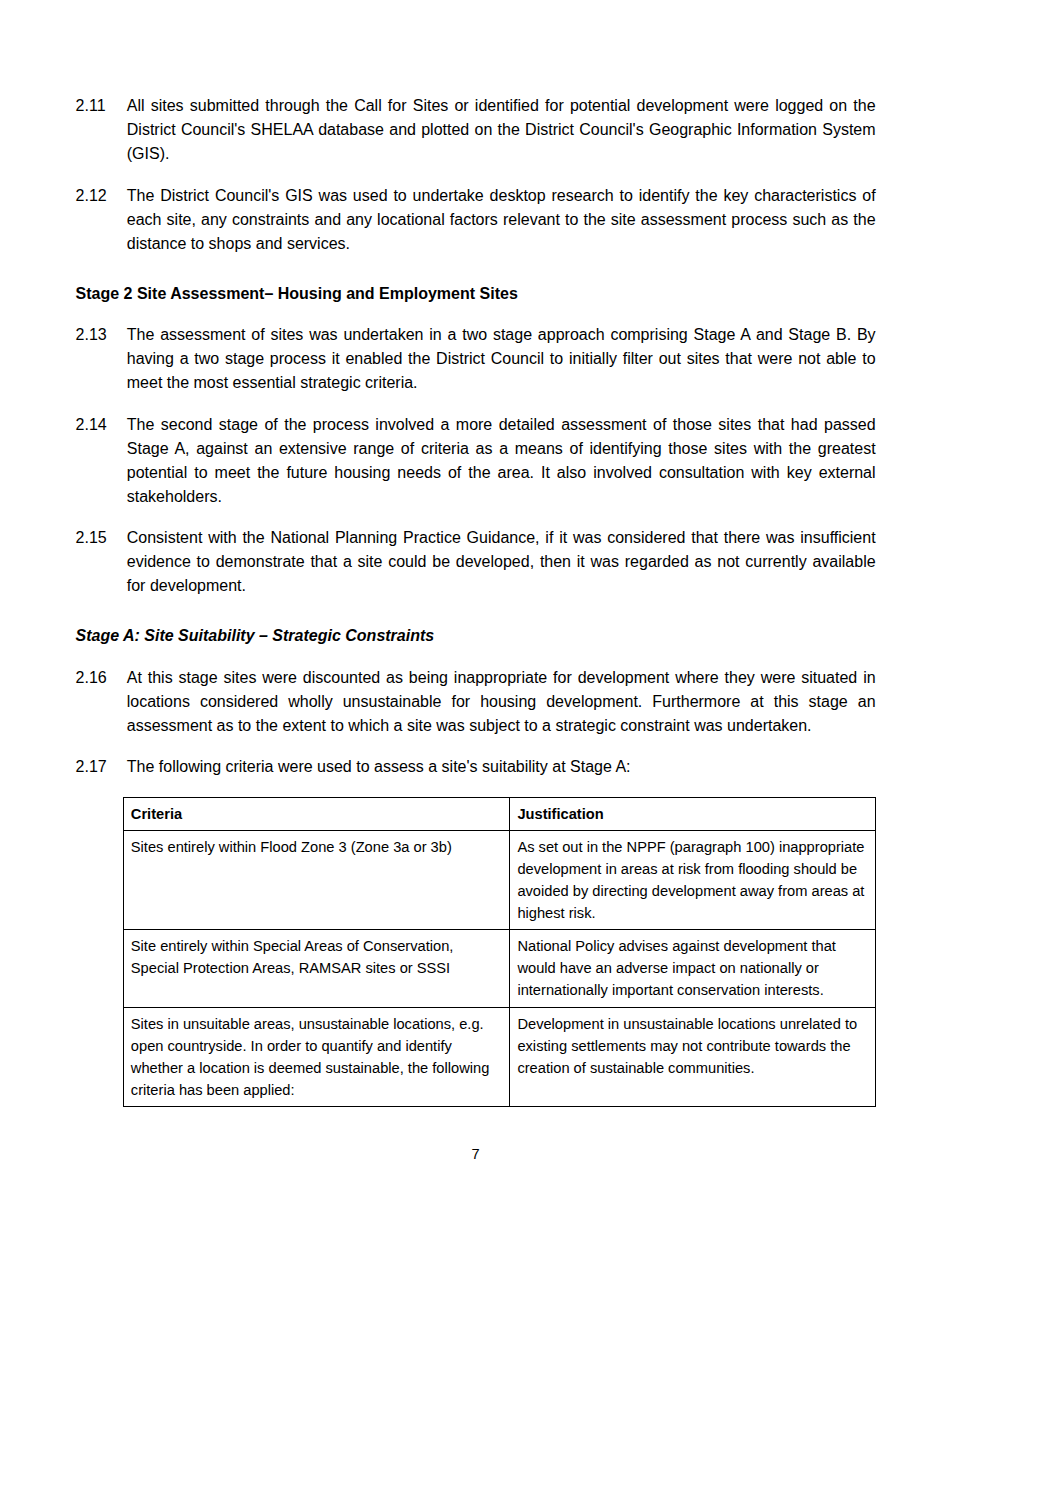2.11
All sites submitted through the Call for Sites or identified for potential development were logged on the District Council's SHELAA database and plotted on the District Council's Geographic Information System (GIS).
2.12
The District Council's GIS was used to undertake desktop research to identify the key characteristics of each site, any constraints and any locational factors relevant to the site assessment process such as the distance to shops and services.
Stage 2 Site Assessment– Housing and Employment Sites
2.13
The assessment of sites was undertaken in a two stage approach comprising Stage A and Stage B. By having a two stage process it enabled the District Council to initially filter out sites that were not able to meet the most essential strategic criteria.
2.14
The second stage of the process involved a more detailed assessment of those sites that had passed Stage A, against an extensive range of criteria as a means of identifying those sites with the greatest potential to meet the future housing needs of the area. It also involved consultation with key external stakeholders.
2.15
Consistent with the National Planning Practice Guidance, if it was considered that there was insufficient evidence to demonstrate that a site could be developed, then it was regarded as not currently available for development.
Stage A: Site Suitability – Strategic Constraints
2.16
At this stage sites were discounted as being inappropriate for development where they were situated in locations considered wholly unsustainable for housing development. Furthermore at this stage an assessment as to the extent to which a site was subject to a strategic constraint was undertaken.
2.17
The following criteria were used to assess a site's suitability at Stage A:
| Criteria | Justification |
| --- | --- |
| Sites entirely within Flood Zone 3 (Zone 3a or 3b) | As set out in the NPPF (paragraph 100) inappropriate development in areas at risk from flooding should be avoided by directing development away from areas at highest risk. |
| Site entirely within Special Areas of Conservation, Special Protection Areas, RAMSAR sites or SSSI | National Policy advises against development that would have an adverse impact on nationally or internationally important conservation interests. |
| Sites in unsuitable areas, unsustainable locations, e.g. open countryside. In order to quantify and identify whether a location is deemed sustainable, the following criteria has been applied: | Development in unsustainable locations unrelated to existing settlements may not contribute towards the creation of sustainable communities. |
7